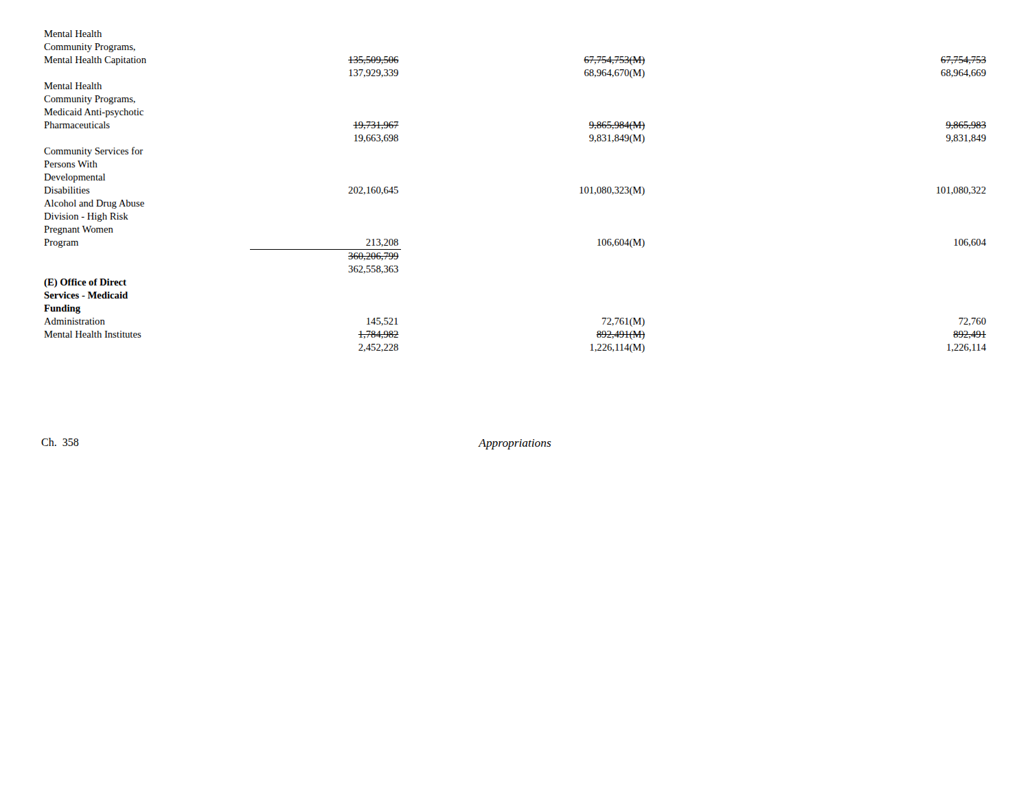| Mental Health | | | |
| Community Programs, | | | |
| Mental Health Capitation | 135,509,506 | 67,754,753(M) | 67,754,753 |
| | 137,929,339 | 68,964,670(M) | 68,964,669 |
| Mental Health | | | |
| Community Programs, | | | |
| Medicaid Anti-psychotic | | | |
| Pharmaceuticals | 19,731,967 | 9,865,984(M) | 9,865,983 |
| | 19,663,698 | 9,831,849(M) | 9,831,849 |
| Community Services for | | | |
| Persons With | | | |
| Developmental | | | |
| Disabilities | 202,160,645 | 101,080,323(M) | 101,080,322 |
| Alcohol and Drug Abuse | | | |
| Division - High Risk | | | |
| Pregnant Women | | | |
| Program | 213,208 | 106,604(M) | 106,604 |
| | 360,206,799 | | |
| | 362,558,363 | | |
| (E) Office of Direct | | | |
| Services - Medicaid | | | |
| Funding | | | |
| Administration | 145,521 | 72,761(M) | 72,760 |
| Mental Health Institutes | 1,784,982 | 892,491(M) | 892,491 |
| | 2,452,228 | 1,226,114(M) | 1,226,114 |
Ch. 358 Appropriations